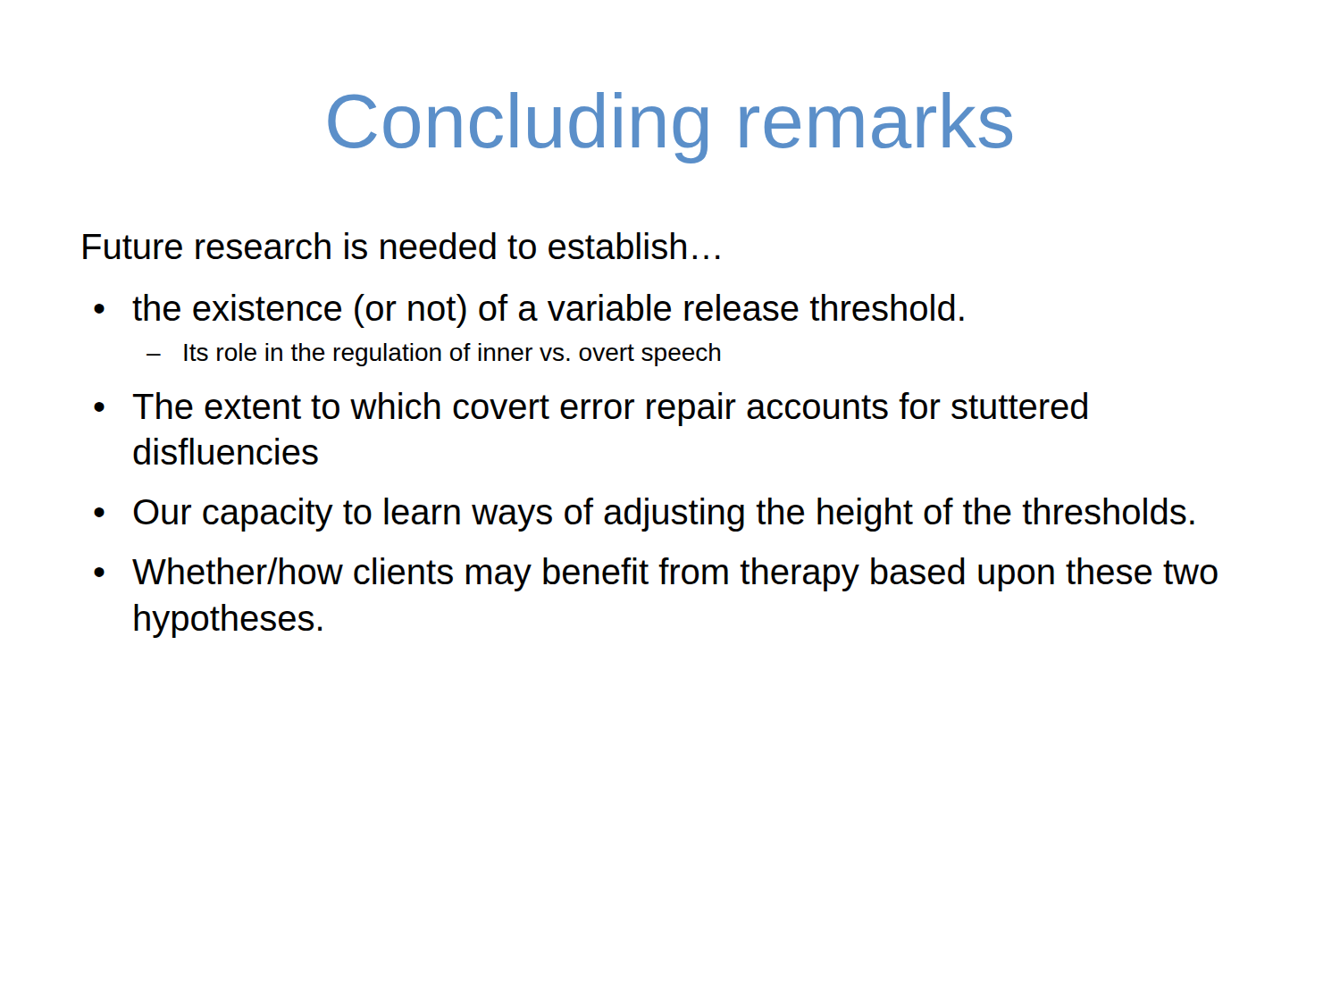Concluding remarks
Future research is needed to establish…
the existence (or not) of a variable release threshold.
Its role in the regulation of inner vs. overt speech
The extent to which covert error repair accounts for stuttered disfluencies
Our capacity to learn ways of adjusting the height of the thresholds.
Whether/how clients may benefit from therapy based upon these two hypotheses.